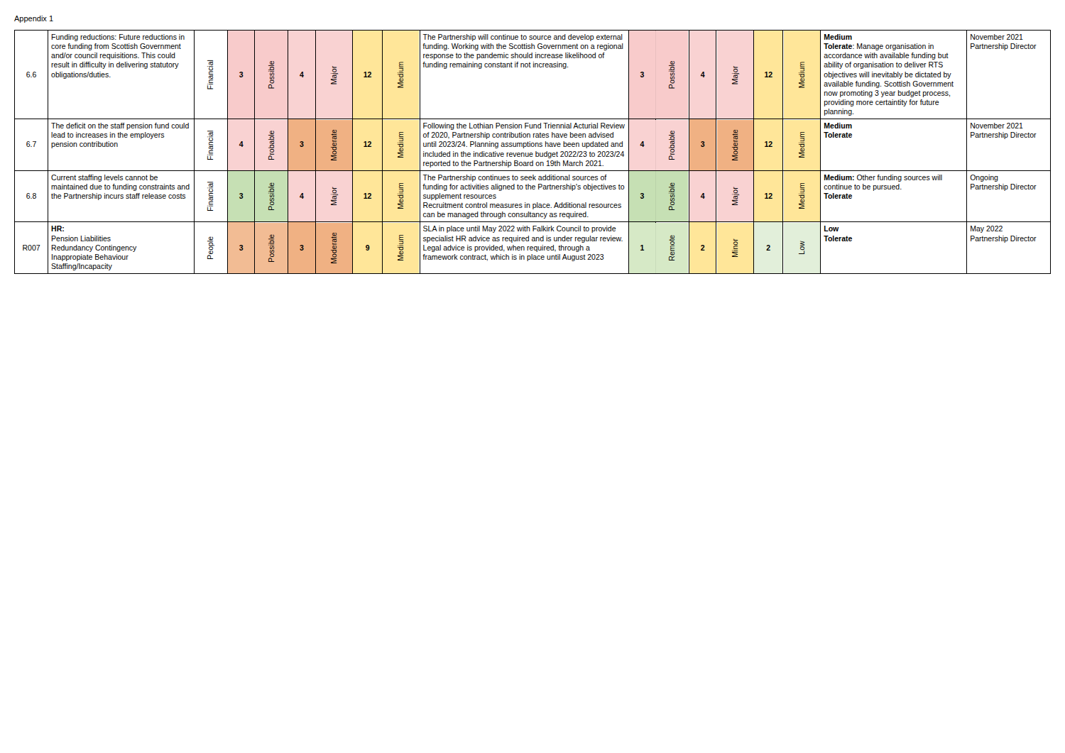Appendix 1
| 6.6 | Funding reductions: Future reductions in core funding from Scottish Government and/or council requisitions. This could result in difficulty in delivering statutory obligations/duties. | Financial | 3 | Possible | 4 | Major | 12 | Medium | The Partnership will continue to source and develop external funding. Working with the Scottish Government on a regional response to the pandemic should increase likelihood of funding remaining constant if not increasing. | 3 | Possible | 4 | Major | 12 | Medium | Medium Tolerate : Manage organisation in accordance with available funding but ability of organisation to deliver RTS objectives will inevitably be dictated by available funding. Scottish Government now promoting 3 year budget process, providing more certaintity for future planning. | November 2021 Partnership Director |
| 6.7 | The deficit on the staff pension fund could lead to increases in the employers pension contribution | Financial | 4 | Probable | 3 | Moderate | 12 | Medium | Following the Lothian Pension Fund Triennial Acturial Review of 2020, Partnership contribution rates have been advised until 2023/24. Planning assumptions have been updated and included in the indicative revenue budget 2022/23 to 2023/24 reported to the Partnership Board on 19th March 2021. | 4 | Probable | 3 | Moderate | 12 | Medium | Medium Tolerate | November 2021 Partnership Director |
| 6.8 | Current staffing levels cannot be maintained due to funding constraints and the Partnership incurs staff release costs | Financial | 3 | Possible | 4 | Major | 12 | Medium | The Partnership continues to seek additional sources of funding for activities aligned to the Partnership's objectives to supplement resources Recruitment control measures in place. Additional resources can be managed through consultancy as required. | 3 | Possible | 4 | Major | 12 | Medium | Medium: Other funding sources will continue to be pursued. Tolerate | Ongoing Partnership Director |
| R007 | HR: Pension Liabilities Redundancy Contingency Inappropiate Behaviour Staffing/Incapacity | People | 3 | Possible | 3 | Moderate | 9 | Medium | SLA in place until May 2022 with Falkirk Council to provide specialist HR advice as required and is under regular review. Legal advice is provided, when required, through a framework contract, which is in place until August 2023 | 1 | Remote | 2 | Minor | 2 | Low | Low Tolerate | May 2022 Partnership Director |